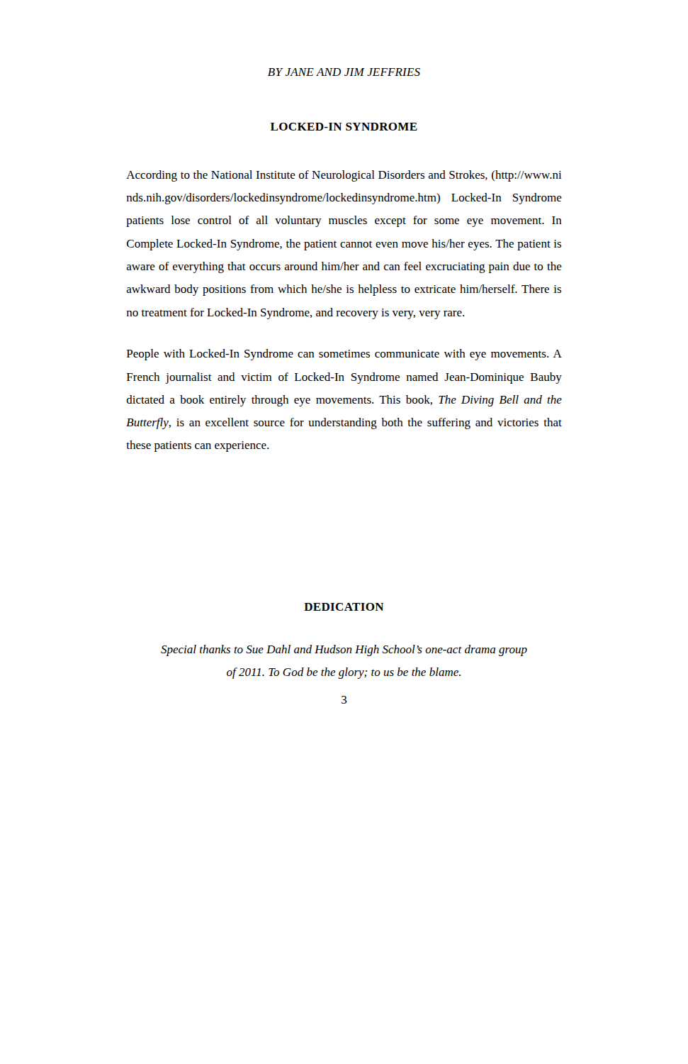BY JANE AND JIM JEFFRIES
LOCKED-IN SYNDROME
According to the National Institute of Neurological Disorders and Strokes, (http://www.ninds.nih.gov/disorders/lockedinsyndrome/lockedinsyndrome.htm) Locked-In Syndrome patients lose control of all voluntary muscles except for some eye movement. In Complete Locked-In Syndrome, the patient cannot even move his/her eyes. The patient is aware of everything that occurs around him/her and can feel excruciating pain due to the awkward body positions from which he/she is helpless to extricate him/herself. There is no treatment for Locked-In Syndrome, and recovery is very, very rare.
People with Locked-In Syndrome can sometimes communicate with eye movements. A French journalist and victim of Locked-In Syndrome named Jean-Dominique Bauby dictated a book entirely through eye movements. This book, The Diving Bell and the Butterfly, is an excellent source for understanding both the suffering and victories that these patients can experience.
DEDICATION
Special thanks to Sue Dahl and Hudson High School’s one-act drama group
of 2011. To God be the glory; to us be the blame.
3